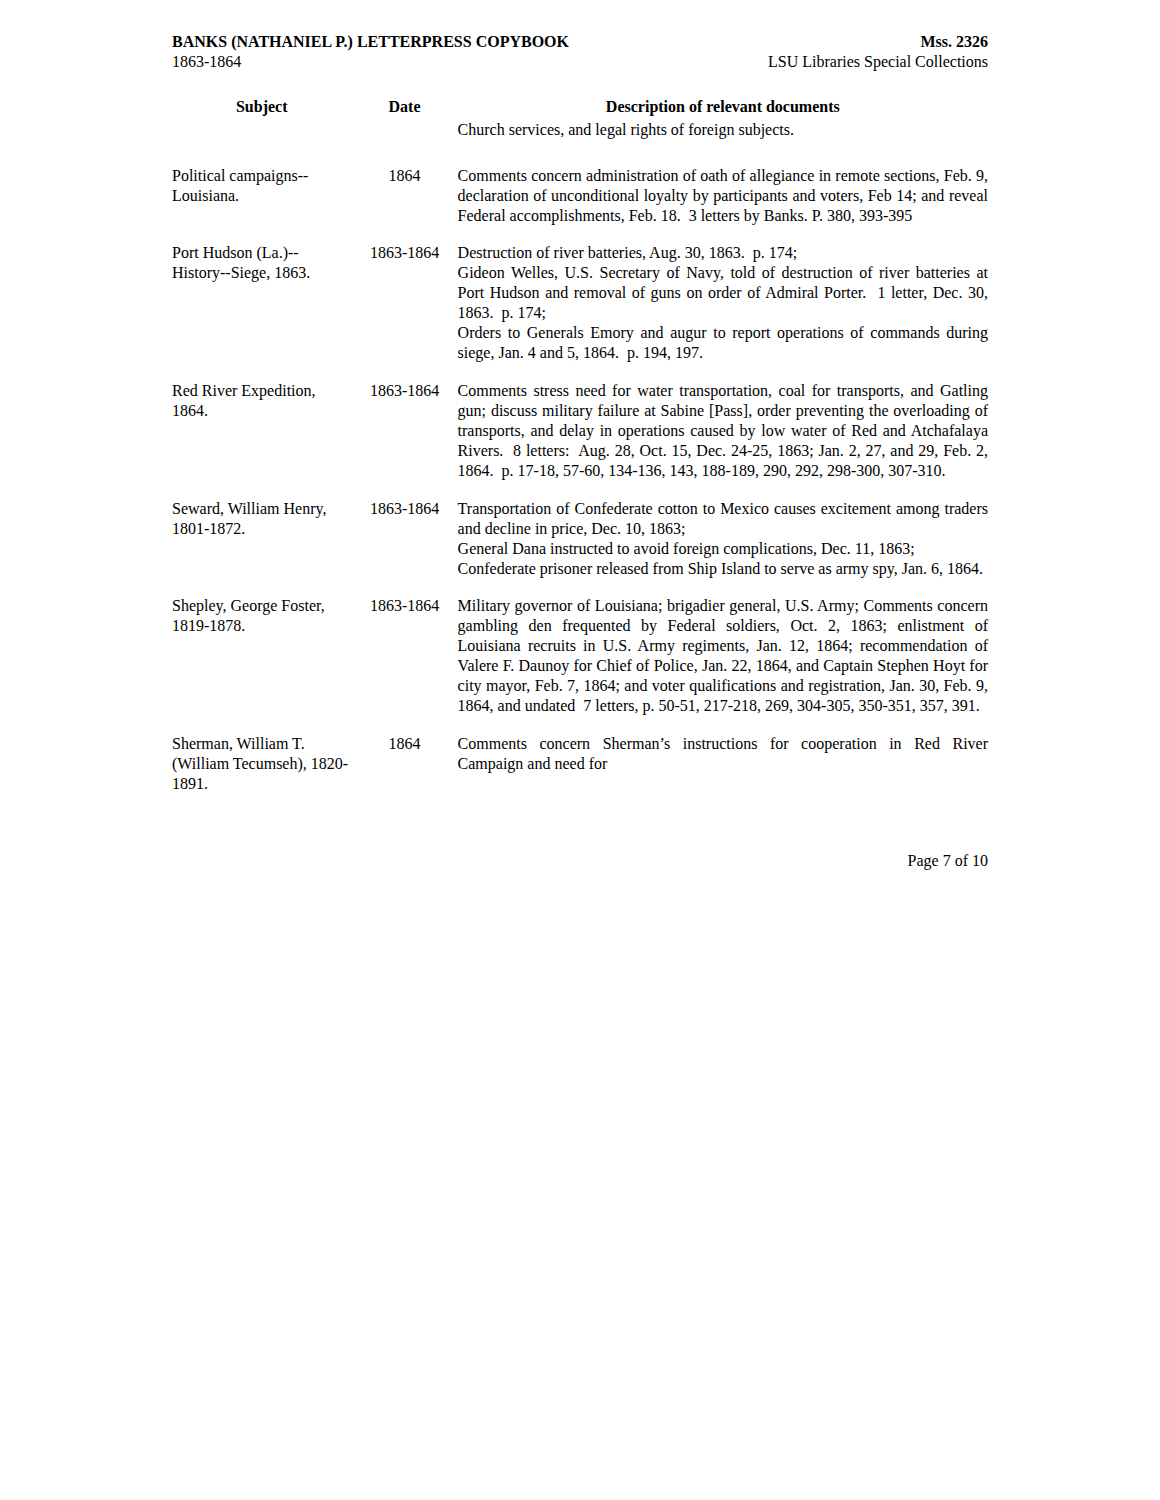Banks (Nathaniel P.) Letterpress Copybook Mss. 2326
1863-1864 LSU Libraries Special Collections
| Subject | Date | Description of relevant documents |
| --- | --- | --- |
| | | Church services, and legal rights of foreign subjects. |
| Political campaigns--Louisiana. | 1864 | Comments concern administration of oath of allegiance in remote sections, Feb. 9, declaration of unconditional loyalty by participants and voters, Feb 14; and reveal Federal accomplishments, Feb. 18. 3 letters by Banks. P. 380, 393-395 |
| Port Hudson (La.)--History--Siege, 1863. | 1863-1864 | Destruction of river batteries, Aug. 30, 1863. p. 174; Gideon Welles, U.S. Secretary of Navy, told of destruction of river batteries at Port Hudson and removal of guns on order of Admiral Porter. 1 letter, Dec. 30, 1863. p. 174; Orders to Generals Emory and augur to report operations of commands during siege, Jan. 4 and 5, 1864. p. 194, 197. |
| Red River Expedition, 1864. | 1863-1864 | Comments stress need for water transportation, coal for transports, and Gatling gun; discuss military failure at Sabine [Pass], order preventing the overloading of transports, and delay in operations caused by low water of Red and Atchafalaya Rivers. 8 letters: Aug. 28, Oct. 15, Dec. 24-25, 1863; Jan. 2, 27, and 29, Feb. 2, 1864. p. 17-18, 57-60, 134-136, 143, 188-189, 290, 292, 298-300, 307-310. |
| Seward, William Henry, 1801-1872. | 1863-1864 | Transportation of Confederate cotton to Mexico causes excitement among traders and decline in price, Dec. 10, 1863; General Dana instructed to avoid foreign complications, Dec. 11, 1863; Confederate prisoner released from Ship Island to serve as army spy, Jan. 6, 1864. |
| Shepley, George Foster, 1819-1878. | 1863-1864 | Military governor of Louisiana; brigadier general, U.S. Army; Comments concern gambling den frequented by Federal soldiers, Oct. 2, 1863; enlistment of Louisiana recruits in U.S. Army regiments, Jan. 12, 1864; recommendation of Valere F. Daunoy for Chief of Police, Jan. 22, 1864, and Captain Stephen Hoyt for city mayor, Feb. 7, 1864; and voter qualifications and registration, Jan. 30, Feb. 9, 1864, and undated 7 letters, p. 50-51, 217-218, 269, 304-305, 350-351, 357, 391. |
| Sherman, William T. (William Tecumseh), 1820-1891. | 1864 | Comments concern Sherman’s instructions for cooperation in Red River Campaign and need for |
Page 7 of 10